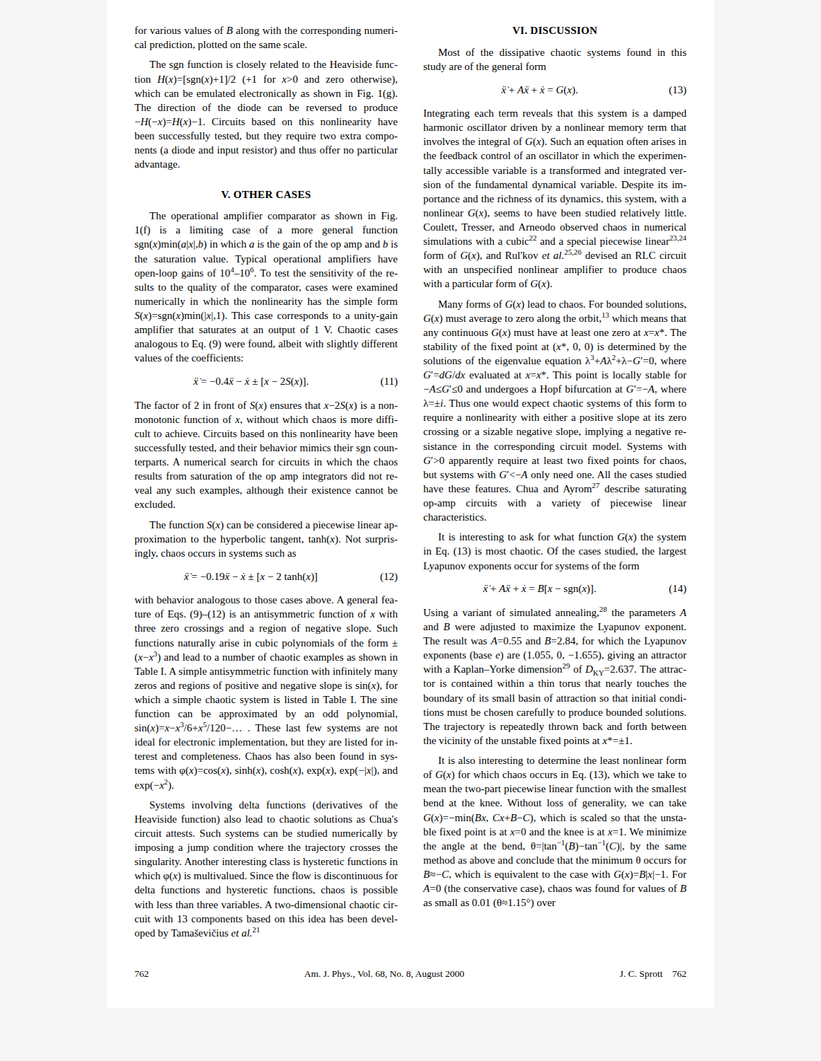for various values of B along with the corresponding numerical prediction, plotted on the same scale.
The sgn function is closely related to the Heaviside function H(x)=[sgn(x)+1]/2 (+1 for x>0 and zero otherwise), which can be emulated electronically as shown in Fig. 1(g). The direction of the diode can be reversed to produce −H(−x)=H(x)−1. Circuits based on this nonlinearity have been successfully tested, but they require two extra components (a diode and input resistor) and thus offer no particular advantage.
V. OTHER CASES
The operational amplifier comparator as shown in Fig. 1(f) is a limiting case of a more general function sgn(x)min(a|x|,b) in which a is the gain of the op amp and b is the saturation value. Typical operational amplifiers have open-loop gains of 104–106. To test the sensitivity of the results to the quality of the comparator, cases were examined numerically in which the nonlinearity has the simple form S(x)=sgn(x)min(|x|,1). This case corresponds to a unity-gain amplifier that saturates at an output of 1 V. Chaotic cases analogous to Eq. (9) were found, albeit with slightly different values of the coefficients:
ẍ̇ = −0.4ẍ − ẋ ± [x − 2S(x)]. (11)
The factor of 2 in front of S(x) ensures that x−2S(x) is a nonmonotonic function of x, without which chaos is more difficult to achieve. Circuits based on this nonlinearity have been successfully tested, and their behavior mimics their sgn counterparts. A numerical search for circuits in which the chaos results from saturation of the op amp integrators did not reveal any such examples, although their existence cannot be excluded.
The function S(x) can be considered a piecewise linear approximation to the hyperbolic tangent, tanh(x). Not surprisingly, chaos occurs in systems such as
ẍ̇ = −0.19ẍ − ẋ ± [x − 2 tanh(x)] (12)
with behavior analogous to those cases above. A general feature of Eqs. (9)–(12) is an antisymmetric function of x with three zero crossings and a region of negative slope. Such functions naturally arise in cubic polynomials of the form ±(x−x3) and lead to a number of chaotic examples as shown in Table I. A simple antisymmetric function with infinitely many zeros and regions of positive and negative slope is sin(x), for which a simple chaotic system is listed in Table I. The sine function can be approximated by an odd polynomial, sin(x)=x−x3/6+x5/120−… . These last few systems are not ideal for electronic implementation, but they are listed for interest and completeness. Chaos has also been found in systems with φ(x)=cos(x), sinh(x), cosh(x), exp(x), exp(−|x|), and exp(−x2).
Systems involving delta functions (derivatives of the Heaviside function) also lead to chaotic solutions as Chua's circuit attests. Such systems can be studied numerically by imposing a jump condition where the trajectory crosses the singularity. Another interesting class is hysteretic functions in which φ(x) is multivalued. Since the flow is discontinuous for delta functions and hysteretic functions, chaos is possible with less than three variables. A two-dimensional chaotic circuit with 13 components based on this idea has been developed by Tamaševičius et al.21
VI. DISCUSSION
Most of the dissipative chaotic systems found in this study are of the general form
ẍ̇ + Aẍ + ẋ = G(x). (13)
Integrating each term reveals that this system is a damped harmonic oscillator driven by a nonlinear memory term that involves the integral of G(x). Such an equation often arises in the feedback control of an oscillator in which the experimentally accessible variable is a transformed and integrated version of the fundamental dynamical variable. Despite its importance and the richness of its dynamics, this system, with a nonlinear G(x), seems to have been studied relatively little. Coulett, Tresser, and Arneodo observed chaos in numerical simulations with a cubic22 and a special piecewise linear23,24 form of G(x), and Rul'kov et al.25,26 devised an RLC circuit with an unspecified nonlinear amplifier to produce chaos with a particular form of G(x).
Many forms of G(x) lead to chaos. For bounded solutions, G(x) must average to zero along the orbit,13 which means that any continuous G(x) must have at least one zero at x=x*. The stability of the fixed point at (x*, 0, 0) is determined by the solutions of the eigenvalue equation λ3+Aλ2+λ−G′=0, where G′=dG/dx evaluated at x=x*. This point is locally stable for −A≤G′≤0 and undergoes a Hopf bifurcation at G′=−A, where λ=±i. Thus one would expect chaotic systems of this form to require a nonlinearity with either a positive slope at its zero crossing or a sizable negative slope, implying a negative resistance in the corresponding circuit model. Systems with G′>0 apparently require at least two fixed points for chaos, but systems with G′<−A only need one. All the cases studied have these features. Chua and Ayrom27 describe saturating op-amp circuits with a variety of piecewise linear characteristics.
It is interesting to ask for what function G(x) the system in Eq. (13) is most chaotic. Of the cases studied, the largest Lyapunov exponents occur for systems of the form
ẍ̇ + Aẍ + ẋ = B[x − sgn(x)]. (14)
Using a variant of simulated annealing,28 the parameters A and B were adjusted to maximize the Lyapunov exponent. The result was A=0.55 and B=2.84, for which the Lyapunov exponents (base e) are (1.055, 0, −1.655), giving an attractor with a Kaplan–Yorke dimension29 of DKY=2.637. The attractor is contained within a thin torus that nearly touches the boundary of its small basin of attraction so that initial conditions must be chosen carefully to produce bounded solutions. The trajectory is repeatedly thrown back and forth between the vicinity of the unstable fixed points at x*=±1.
It is also interesting to determine the least nonlinear form of G(x) for which chaos occurs in Eq. (13), which we take to mean the two-part piecewise linear function with the smallest bend at the knee. Without loss of generality, we can take G(x)=−min(Bx, Cx+B−C), which is scaled so that the unstable fixed point is at x=0 and the knee is at x=1. We minimize the angle at the bend, θ=|tan−1(B)−tan−1(C)|, by the same method as above and conclude that the minimum θ occurs for B≈−C, which is equivalent to the case with G(x)=B|x|−1. For A=0 (the conservative case), chaos was found for values of B as small as 0.01 (θ≈1.15°) over
762 Am. J. Phys., Vol. 68, No. 8, August 2000 J. C. Sprott 762